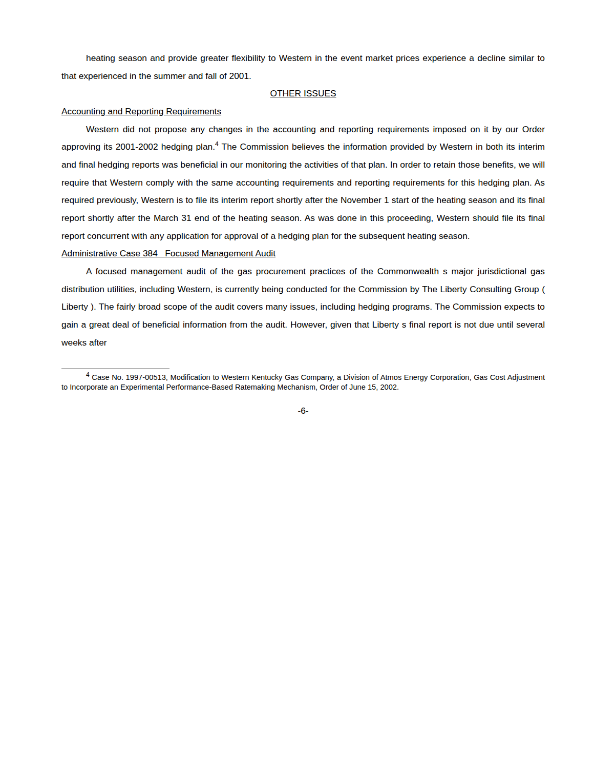heating season and provide greater flexibility to Western in the event market prices experience a decline similar to that experienced in the summer and fall of 2001.
OTHER ISSUES
Accounting and Reporting Requirements
Western did not propose any changes in the accounting and reporting requirements imposed on it by our Order approving its 2001-2002 hedging plan.4 The Commission believes the information provided by Western in both its interim and final hedging reports was beneficial in our monitoring the activities of that plan. In order to retain those benefits, we will require that Western comply with the same accounting requirements and reporting requirements for this hedging plan. As required previously, Western is to file its interim report shortly after the November 1 start of the heating season and its final report shortly after the March 31 end of the heating season. As was done in this proceeding, Western should file its final report concurrent with any application for approval of a hedging plan for the subsequent heating season.
Administrative Case 384 Focused Management Audit
A focused management audit of the gas procurement practices of the Commonwealth s major jurisdictional gas distribution utilities, including Western, is currently being conducted for the Commission by The Liberty Consulting Group ( Liberty ). The fairly broad scope of the audit covers many issues, including hedging programs. The Commission expects to gain a great deal of beneficial information from the audit. However, given that Liberty s final report is not due until several weeks after
4 Case No. 1997-00513, Modification to Western Kentucky Gas Company, a Division of Atmos Energy Corporation, Gas Cost Adjustment to Incorporate an Experimental Performance-Based Ratemaking Mechanism, Order of June 15, 2002.
-6-